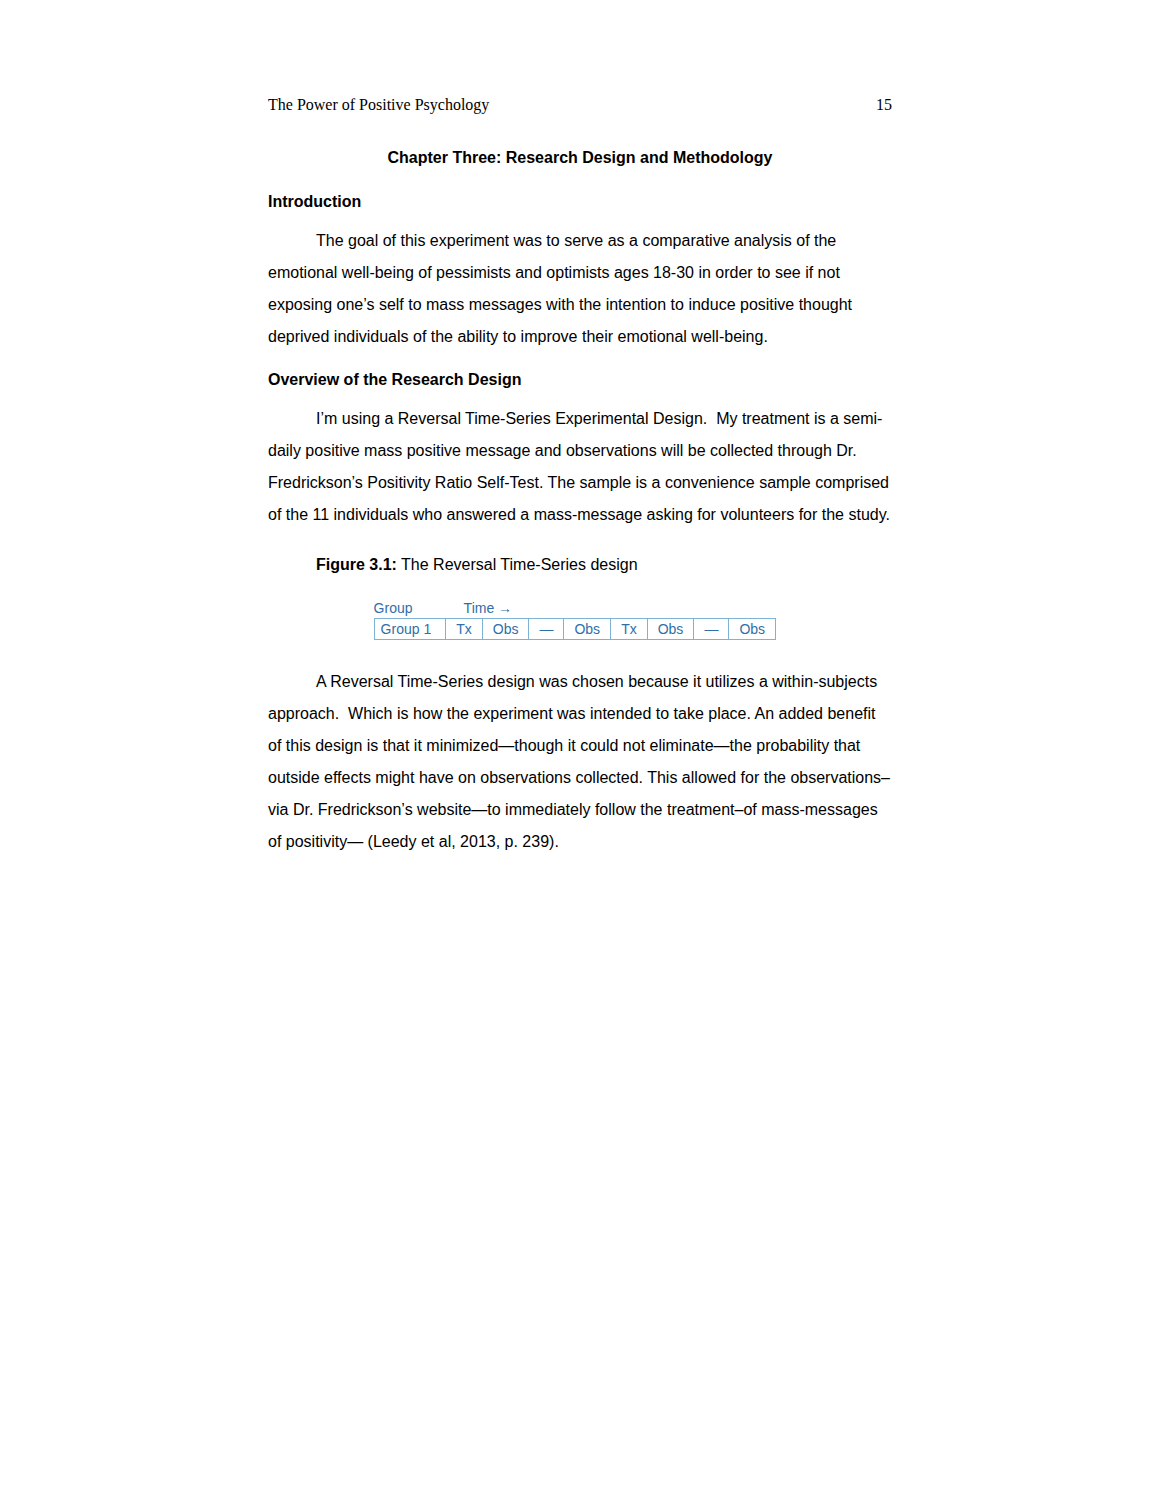The Power of Positive Psychology 15
Chapter Three: Research Design and Methodology
Introduction
The goal of this experiment was to serve as a comparative analysis of the emotional well-being of pessimists and optimists ages 18-30 in order to see if not exposing one’s self to mass messages with the intention to induce positive thought deprived individuals of the ability to improve their emotional well-being.
Overview of the Research Design
I’m using a Reversal Time-Series Experimental Design. My treatment is a semi-daily positive mass positive message and observations will be collected through Dr. Fredrickson’s Positivity Ratio Self-Test. The sample is a convenience sample comprised of the 11 individuals who answered a mass-message asking for volunteers for the study.
Figure 3.1: The Reversal Time-Series design
Group Time →
| Group 1 | Tx | Obs | — | Obs | Tx | Obs | — | Obs |
A Reversal Time-Series design was chosen because it utilizes a within-subjects approach. Which is how the experiment was intended to take place. An added benefit of this design is that it minimized—though it could not eliminate—the probability that outside effects might have on observations collected. This allowed for the observations–via Dr. Fredrickson’s website—to immediately follow the treatment–of mass-messages of positivity— (Leedy et al, 2013, p. 239).